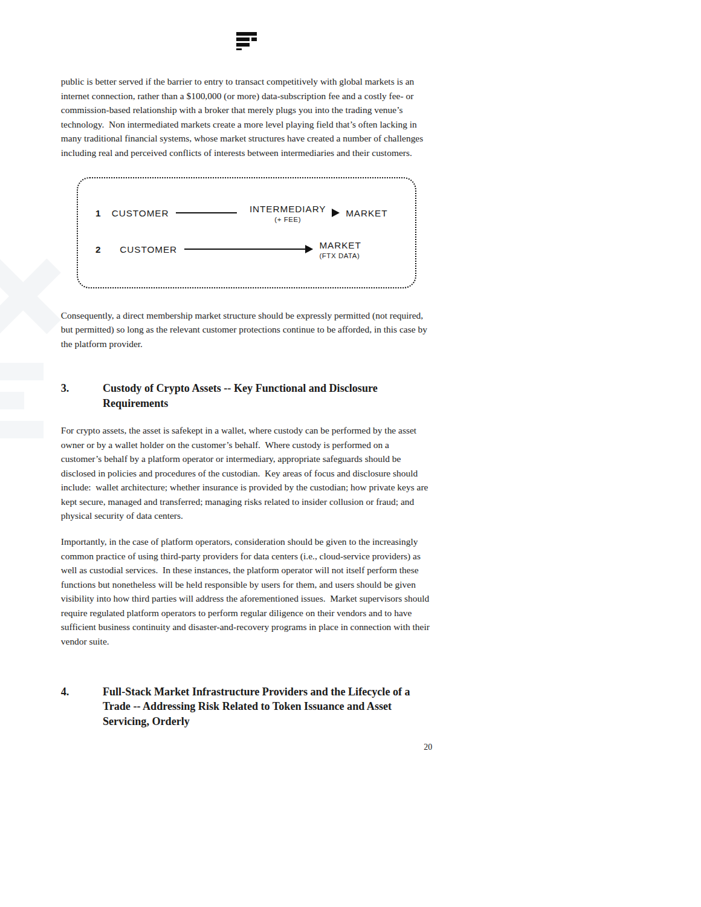public is better served if the barrier to entry to transact competitively with global markets is an internet connection, rather than a $100,000 (or more) data-subscription fee and a costly fee- or commission-based relationship with a broker that merely plugs you into the trading venue’s technology. Non intermediated markets create a more level playing field that’s often lacking in many traditional financial systems, whose market structures have created a number of challenges including real and perceived conflicts of interests between intermediaries and their customers.
1
CUSTOMER
INTERMEDIARY
(+ FEE)
MARKET
2
CUSTOMER
MARKET
(FTX DATA)
Consequently, a direct membership market structure should be expressly permitted (not required, but permitted) so long as the relevant customer protections continue to be afforded, in this case by the platform provider.
3. Custody of Crypto Assets -- Key Functional and Disclosure Requirements
For crypto assets, the asset is safekept in a wallet, where custody can be performed by the asset owner or by a wallet holder on the customer’s behalf. Where custody is performed on a customer’s behalf by a platform operator or intermediary, appropriate safeguards should be disclosed in policies and procedures of the custodian. Key areas of focus and disclosure should include: wallet architecture; whether insurance is provided by the custodian; how private keys are kept secure, managed and transferred; managing risks related to insider collusion or fraud; and physical security of data centers.
Importantly, in the case of platform operators, consideration should be given to the increasingly common practice of using third-party providers for data centers (i.e., cloud-service providers) as well as custodial services. In these instances, the platform operator will not itself perform these functions but nonetheless will be held responsible by users for them, and users should be given visibility into how third parties will address the aforementioned issues. Market supervisors should require regulated platform operators to perform regular diligence on their vendors and to have sufficient business continuity and disaster-and-recovery programs in place in connection with their vendor suite.
4. Full-Stack Market Infrastructure Providers and the Lifecycle of a Trade -- Addressing Risk Related to Token Issuance and Asset Servicing, Orderly
20